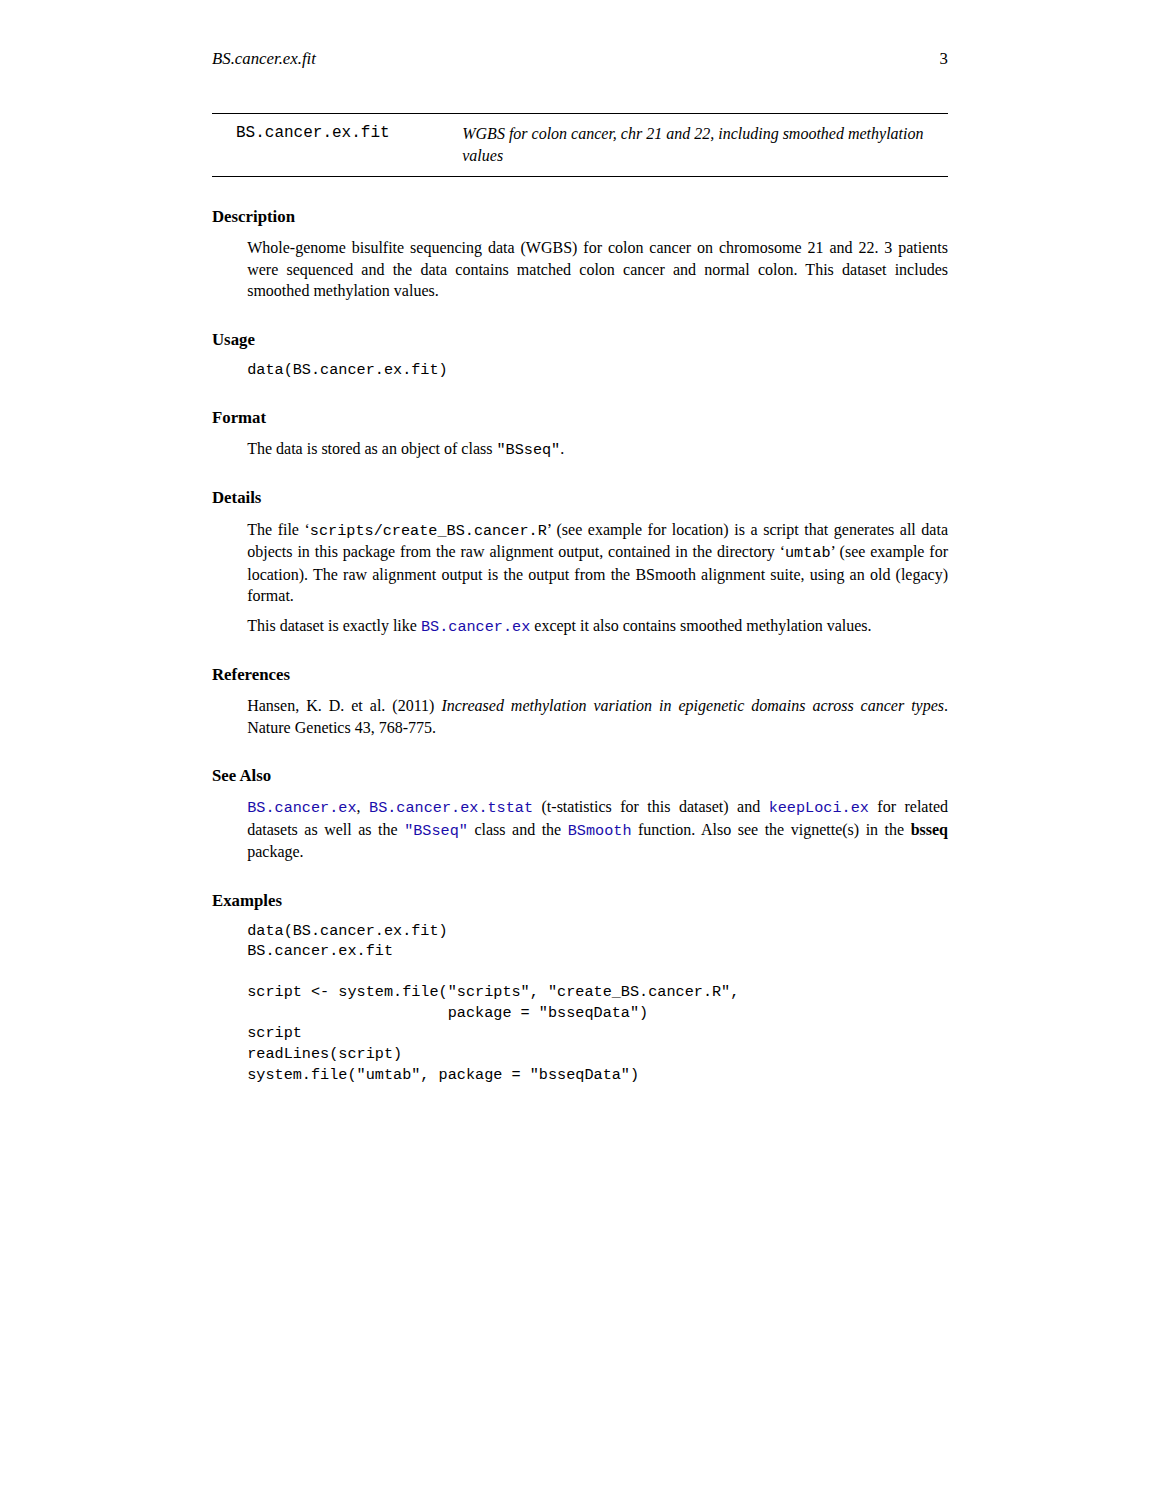BS.cancer.ex.fit 3
| BS.cancer.ex.fit | WGBS for colon cancer, chr 21 and 22, including smoothed methylation values |
Description
Whole-genome bisulfite sequencing data (WGBS) for colon cancer on chromosome 21 and 22. 3 patients were sequenced and the data contains matched colon cancer and normal colon. This dataset includes smoothed methylation values.
Usage
data(BS.cancer.ex.fit)
Format
The data is stored as an object of class "BSseq".
Details
The file ‘scripts/create_BS.cancer.R’ (see example for location) is a script that generates all data objects in this package from the raw alignment output, contained in the directory ‘umtab’ (see example for location). The raw alignment output is the output from the BSmooth alignment suite, using an old (legacy) format.
This dataset is exactly like BS.cancer.ex except it also contains smoothed methylation values.
References
Hansen, K. D. et al. (2011) Increased methylation variation in epigenetic domains across cancer types. Nature Genetics 43, 768-775.
See Also
BS.cancer.ex, BS.cancer.ex.tstat (t-statistics for this dataset) and keepLoci.ex for related datasets as well as the "BSseq" class and the BSmooth function. Also see the vignette(s) in the bsseq package.
Examples
data(BS.cancer.ex.fit)
BS.cancer.ex.fit

script <- system.file("scripts", "create_BS.cancer.R",
                      package = "bsseqData")
script
readLines(script)
system.file("umtab", package = "bsseqData")